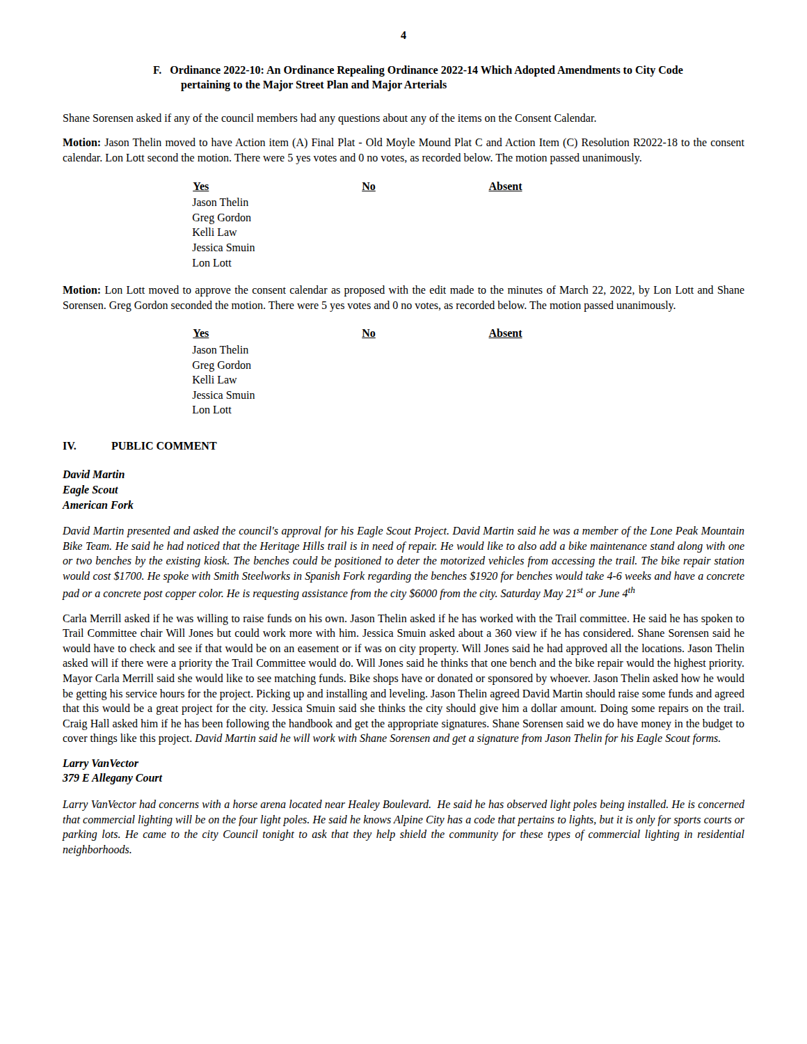4
F. Ordinance 2022-10: An Ordinance Repealing Ordinance 2022-14 Which Adopted Amendments to City Code pertaining to the Major Street Plan and Major Arterials
Shane Sorensen asked if any of the council members had any questions about any of the items on the Consent Calendar.
Motion: Jason Thelin moved to have Action item (A) Final Plat - Old Moyle Mound Plat C and Action Item (C) Resolution R2022-18 to the consent calendar. Lon Lott second the motion. There were 5 yes votes and 0 no votes, as recorded below. The motion passed unanimously.
| Yes | No | Absent |
| --- | --- | --- |
| Jason Thelin Greg Gordon Kelli Law Jessica Smuin Lon Lott | | |
Motion: Lon Lott moved to approve the consent calendar as proposed with the edit made to the minutes of March 22, 2022, by Lon Lott and Shane Sorensen. Greg Gordon seconded the motion. There were 5 yes votes and 0 no votes, as recorded below. The motion passed unanimously.
| Yes | No | Absent |
| --- | --- | --- |
| Jason Thelin Greg Gordon Kelli Law Jessica Smuin Lon Lott | | |
IV. PUBLIC COMMENT
David Martin
Eagle Scout
American Fork
David Martin presented and asked the council's approval for his Eagle Scout Project. David Martin said he was a member of the Lone Peak Mountain Bike Team. He said he had noticed that the Heritage Hills trail is in need of repair. He would like to also add a bike maintenance stand along with one or two benches by the existing kiosk. The benches could be positioned to deter the motorized vehicles from accessing the trail. The bike repair station would cost $1700. He spoke with Smith Steelworks in Spanish Fork regarding the benches $1920 for benches would take 4-6 weeks and have a concrete pad or a concrete post copper color. He is requesting assistance from the city $6000 from the city. Saturday May 21st or June 4th
Carla Merrill asked if he was willing to raise funds on his own. Jason Thelin asked if he has worked with the Trail committee. He said he has spoken to Trail Committee chair Will Jones but could work more with him. Jessica Smuin asked about a 360 view if he has considered. Shane Sorensen said he would have to check and see if that would be on an easement or if was on city property. Will Jones said he had approved all the locations. Jason Thelin asked will if there were a priority the Trail Committee would do. Will Jones said he thinks that one bench and the bike repair would the highest priority. Mayor Carla Merrill said she would like to see matching funds. Bike shops have or donated or sponsored by whoever. Jason Thelin asked how he would be getting his service hours for the project. Picking up and installing and leveling. Jason Thelin agreed David Martin should raise some funds and agreed that this would be a great project for the city. Jessica Smuin said she thinks the city should give him a dollar amount. Doing some repairs on the trail. Craig Hall asked him if he has been following the handbook and get the appropriate signatures. Shane Sorensen said we do have money in the budget to cover things like this project. David Martin said he will work with Shane Sorensen and get a signature from Jason Thelin for his Eagle Scout forms.
Larry VanVector
379 E Allegany Court
Larry VanVector had concerns with a horse arena located near Healey Boulevard. He said he has observed light poles being installed. He is concerned that commercial lighting will be on the four light poles. He said he knows Alpine City has a code that pertains to lights, but it is only for sports courts or parking lots. He came to the city Council tonight to ask that they help shield the community for these types of commercial lighting in residential neighborhoods.